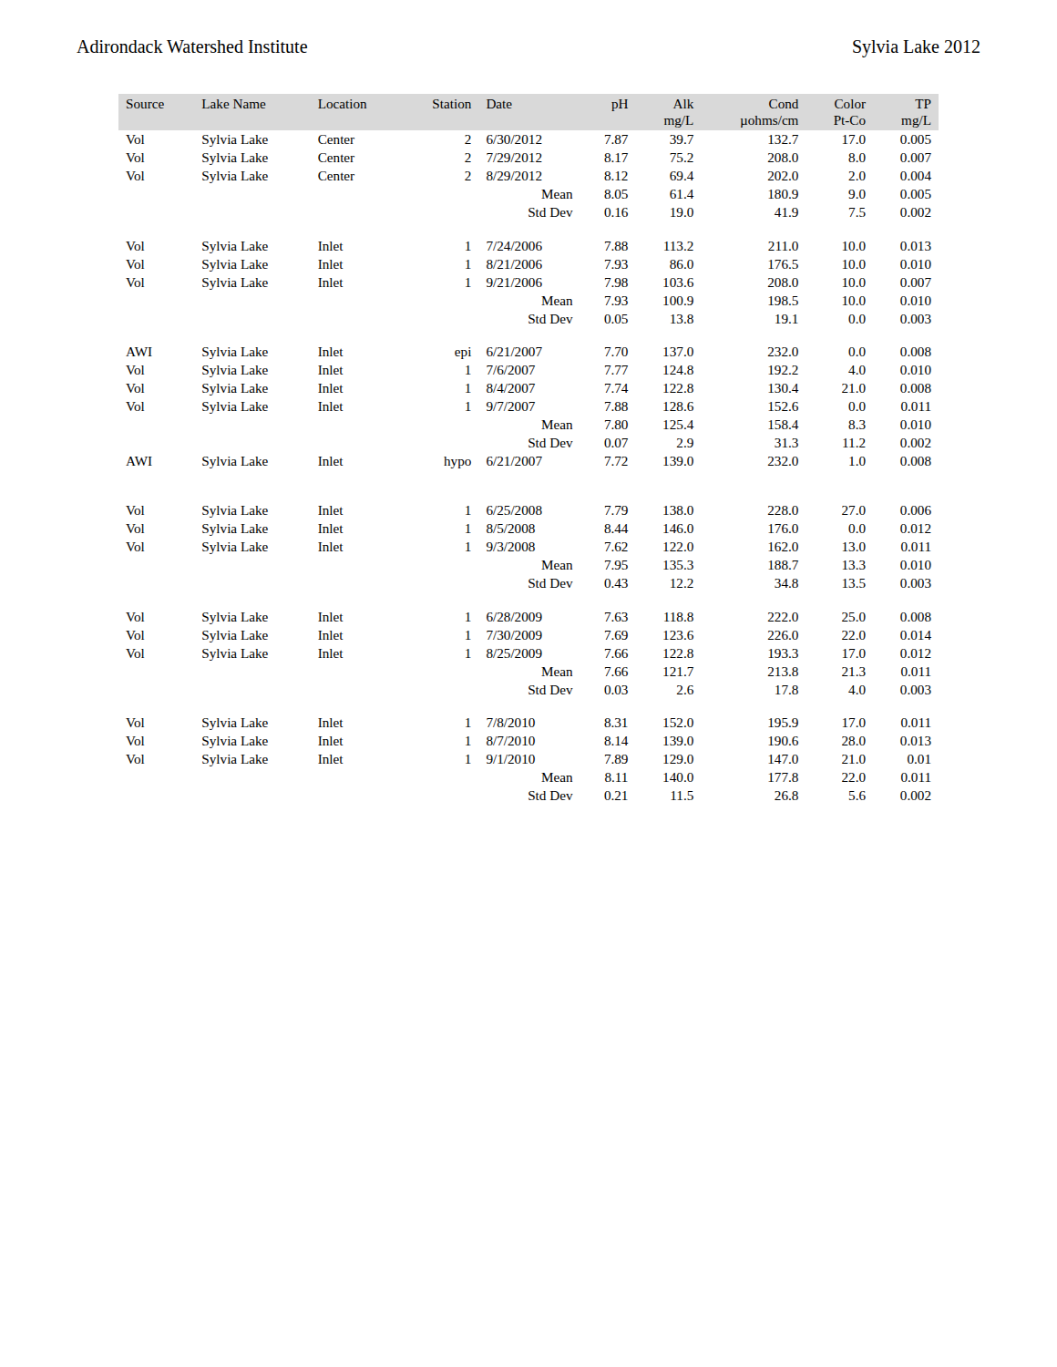Adirondack Watershed Institute Sylvia Lake 2012
| Source | Lake Name | Location | Station | Date | pH | Alk mg/L | Cond µohms/cm | Color Pt-Co | TP mg/L |
| --- | --- | --- | --- | --- | --- | --- | --- | --- | --- |
| Vol | Sylvia Lake | Center | 2 | 6/30/2012 | 7.87 | 39.7 | 132.7 | 17.0 | 0.005 |
| Vol | Sylvia Lake | Center | 2 | 7/29/2012 | 8.17 | 75.2 | 208.0 | 8.0 | 0.007 |
| Vol | Sylvia Lake | Center | 2 | 8/29/2012 | 8.12 | 69.4 | 202.0 | 2.0 | 0.004 |
| | | | | Mean | 8.05 | 61.4 | 180.9 | 9.0 | 0.005 |
| | | | | Std Dev | 0.16 | 19.0 | 41.9 | 7.5 | 0.002 |
| Vol | Sylvia Lake | Inlet | 1 | 7/24/2006 | 7.88 | 113.2 | 211.0 | 10.0 | 0.013 |
| Vol | Sylvia Lake | Inlet | 1 | 8/21/2006 | 7.93 | 86.0 | 176.5 | 10.0 | 0.010 |
| Vol | Sylvia Lake | Inlet | 1 | 9/21/2006 | 7.98 | 103.6 | 208.0 | 10.0 | 0.007 |
| | | | | Mean | 7.93 | 100.9 | 198.5 | 10.0 | 0.010 |
| | | | | Std Dev | 0.05 | 13.8 | 19.1 | 0.0 | 0.003 |
| AWI | Sylvia Lake | Inlet | epi | 6/21/2007 | 7.70 | 137.0 | 232.0 | 0.0 | 0.008 |
| Vol | Sylvia Lake | Inlet | 1 | 7/6/2007 | 7.77 | 124.8 | 192.2 | 4.0 | 0.010 |
| Vol | Sylvia Lake | Inlet | 1 | 8/4/2007 | 7.74 | 122.8 | 130.4 | 21.0 | 0.008 |
| Vol | Sylvia Lake | Inlet | 1 | 9/7/2007 | 7.88 | 128.6 | 152.6 | 0.0 | 0.011 |
| | | | | Mean | 7.80 | 125.4 | 158.4 | 8.3 | 0.010 |
| | | | | Std Dev | 0.07 | 2.9 | 31.3 | 11.2 | 0.002 |
| AWI | Sylvia Lake | Inlet | hypo | 6/21/2007 | 7.72 | 139.0 | 232.0 | 1.0 | 0.008 |
| Vol | Sylvia Lake | Inlet | 1 | 6/25/2008 | 7.79 | 138.0 | 228.0 | 27.0 | 0.006 |
| Vol | Sylvia Lake | Inlet | 1 | 8/5/2008 | 8.44 | 146.0 | 176.0 | 0.0 | 0.012 |
| Vol | Sylvia Lake | Inlet | 1 | 9/3/2008 | 7.62 | 122.0 | 162.0 | 13.0 | 0.011 |
| | | | | Mean | 7.95 | 135.3 | 188.7 | 13.3 | 0.010 |
| | | | | Std Dev | 0.43 | 12.2 | 34.8 | 13.5 | 0.003 |
| Vol | Sylvia Lake | Inlet | 1 | 6/28/2009 | 7.63 | 118.8 | 222.0 | 25.0 | 0.008 |
| Vol | Sylvia Lake | Inlet | 1 | 7/30/2009 | 7.69 | 123.6 | 226.0 | 22.0 | 0.014 |
| Vol | Sylvia Lake | Inlet | 1 | 8/25/2009 | 7.66 | 122.8 | 193.3 | 17.0 | 0.012 |
| | | | | Mean | 7.66 | 121.7 | 213.8 | 21.3 | 0.011 |
| | | | | Std Dev | 0.03 | 2.6 | 17.8 | 4.0 | 0.003 |
| Vol | Sylvia Lake | Inlet | 1 | 7/8/2010 | 8.31 | 152.0 | 195.9 | 17.0 | 0.011 |
| Vol | Sylvia Lake | Inlet | 1 | 8/7/2010 | 8.14 | 139.0 | 190.6 | 28.0 | 0.013 |
| Vol | Sylvia Lake | Inlet | 1 | 9/1/2010 | 7.89 | 129.0 | 147.0 | 21.0 | 0.01 |
| | | | | Mean | 8.11 | 140.0 | 177.8 | 22.0 | 0.011 |
| | | | | Std Dev | 0.21 | 11.5 | 26.8 | 5.6 | 0.002 |